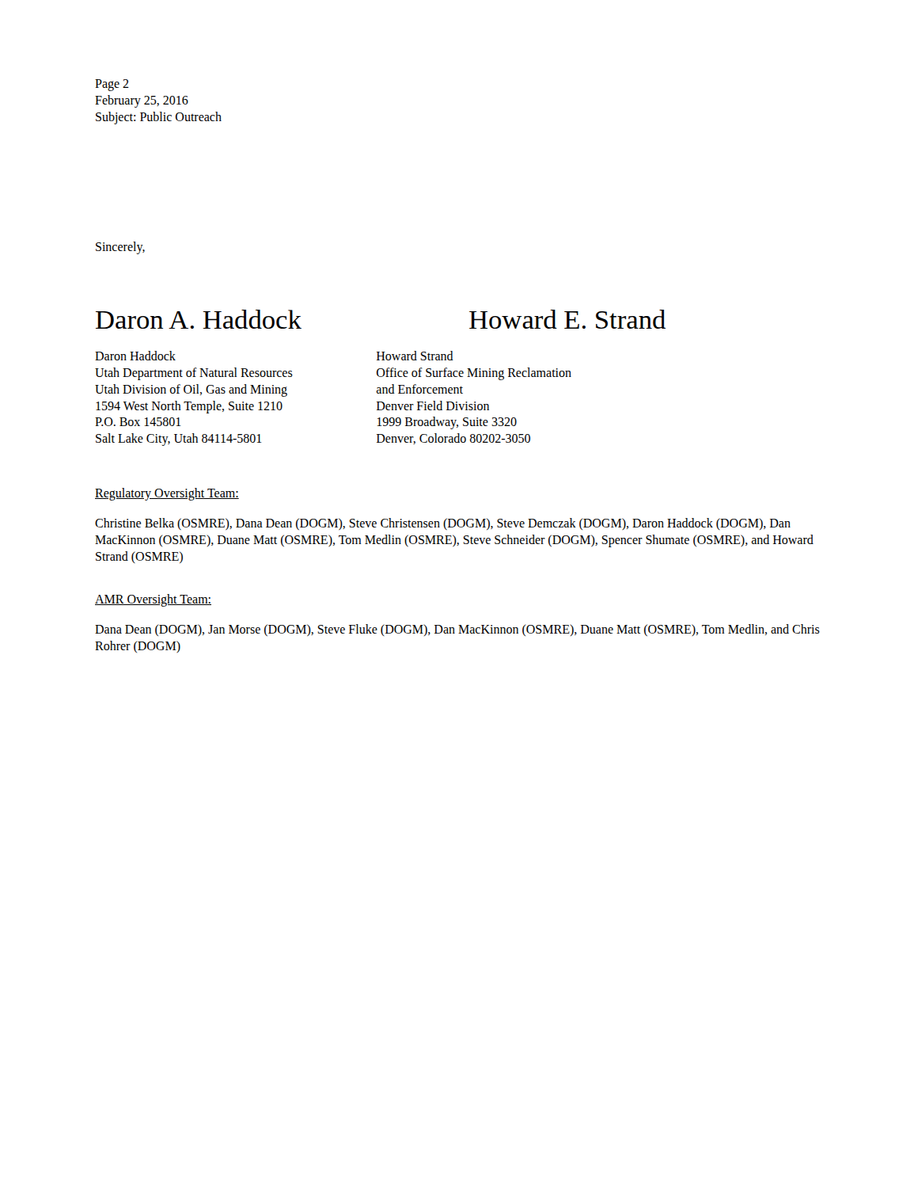Page 2
February 25, 2016
Subject: Public Outreach
Sincerely,
Daron A. Haddock
Howard E. Strand
Daron Haddock
Utah Department of Natural Resources
Utah Division of Oil, Gas and Mining
1594 West North Temple, Suite 1210
P.O. Box 145801
Salt Lake City, Utah 84114-5801
Howard Strand
Office of Surface Mining Reclamation
and Enforcement
Denver Field Division
1999 Broadway, Suite 3320
Denver, Colorado 80202-3050
Regulatory Oversight Team:
Christine Belka (OSMRE), Dana Dean (DOGM), Steve Christensen (DOGM), Steve Demczak (DOGM), Daron Haddock (DOGM), Dan MacKinnon (OSMRE), Duane Matt (OSMRE), Tom Medlin (OSMRE), Steve Schneider (DOGM), Spencer Shumate (OSMRE), and Howard Strand (OSMRE)
AMR Oversight Team:
Dana Dean (DOGM), Jan Morse (DOGM), Steve Fluke (DOGM), Dan MacKinnon (OSMRE), Duane Matt (OSMRE), Tom Medlin, and Chris Rohrer (DOGM)